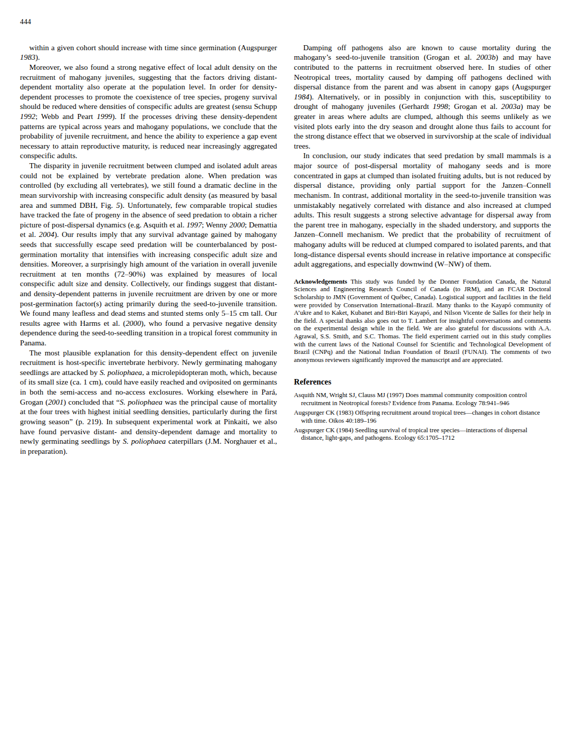444
within a given cohort should increase with time since germination (Augspurger 1983).
Moreover, we also found a strong negative effect of local adult density on the recruitment of mahogany juveniles, suggesting that the factors driving distant-dependent mortality also operate at the population level. In order for density-dependent processes to promote the coexistence of tree species, progeny survival should be reduced where densities of conspecific adults are greatest (sensu Schupp 1992; Webb and Peart 1999). If the processes driving these density-dependent patterns are typical across years and mahogany populations, we conclude that the probability of juvenile recruitment, and hence the ability to experience a gap event necessary to attain reproductive maturity, is reduced near increasingly aggregated conspecific adults.
The disparity in juvenile recruitment between clumped and isolated adult areas could not be explained by vertebrate predation alone. When predation was controlled (by excluding all vertebrates), we still found a dramatic decline in the mean survivorship with increasing conspecific adult density (as measured by basal area and summed DBH, Fig. 5). Unfortunately, few comparable tropical studies have tracked the fate of progeny in the absence of seed predation to obtain a richer picture of post-dispersal dynamics (e.g. Asquith et al. 1997; Wenny 2000; Demattia et al. 2004). Our results imply that any survival advantage gained by mahogany seeds that successfully escape seed predation will be counterbalanced by post-germination mortality that intensifies with increasing conspecific adult size and densities. Moreover, a surprisingly high amount of the variation in overall juvenile recruitment at ten months (72–90%) was explained by measures of local conspecific adult size and density. Collectively, our findings suggest that distant- and density-dependent patterns in juvenile recruitment are driven by one or more post-germination factor(s) acting primarily during the seed-to-juvenile transition. We found many leafless and dead stems and stunted stems only 5–15 cm tall. Our results agree with Harms et al. (2000), who found a pervasive negative density dependence during the seed-to-seedling transition in a tropical forest community in Panama.
The most plausible explanation for this density-dependent effect on juvenile recruitment is host-specific invertebrate herbivory. Newly germinating mahogany seedlings are attacked by S. poliophaea, a microlepidopteran moth, which, because of its small size (ca. 1 cm), could have easily reached and oviposited on germinants in both the semi-access and no-access exclosures. Working elsewhere in Pará, Grogan (2001) concluded that “S. poliophaea was the principal cause of mortality at the four trees with highest initial seedling densities, particularly during the first growing season” (p. 219). In subsequent experimental work at Pinkaití, we also have found pervasive distant- and density-dependent damage and mortality to newly germinating seedlings by S. poliophaea caterpillars (J.M. Norghauer et al., in preparation).
Damping off pathogens also are known to cause mortality during the mahogany’s seed-to-juvenile transition (Grogan et al. 2003b) and may have contributed to the patterns in recruitment observed here. In studies of other Neotropical trees, mortality caused by damping off pathogens declined with dispersal distance from the parent and was absent in canopy gaps (Augspurger 1984). Alternatively, or in possibly in conjunction with this, susceptibility to drought of mahogany juveniles (Gerhardt 1998; Grogan et al. 2003a) may be greater in areas where adults are clumped, although this seems unlikely as we visited plots early into the dry season and drought alone thus fails to account for the strong distance effect that we observed in survivorship at the scale of individual trees.
In conclusion, our study indicates that seed predation by small mammals is a major source of post-dispersal mortality of mahogany seeds and is more concentrated in gaps at clumped than isolated fruiting adults, but is not reduced by dispersal distance, providing only partial support for the Janzen–Connell mechanism. In contrast, additional mortality in the seed-to-juvenile transition was unmistakably negatively correlated with distance and also increased at clumped adults. This result suggests a strong selective advantage for dispersal away from the parent tree in mahogany, especially in the shaded understory, and supports the Janzen–Connell mechanism. We predict that the probability of recruitment of mahogany adults will be reduced at clumped compared to isolated parents, and that long-distance dispersal events should increase in relative importance at conspecific adult aggregations, and especially downwind (W–NW) of them.
Acknowledgements This study was funded by the Donner Foundation Canada, the Natural Sciences and Engineering Research Council of Canada (to JRM), and an FCAR Doctoral Scholarship to JMN (Government of Québec, Canada). Logistical support and facilities in the field were provided by Conservation International–Brazil. Many thanks to the Kayapó community of A’ukre and to Kaket, Kubanet and Biri-Biri Kayapó, and Nilson Vicente de Salles for their help in the field. A special thanks also goes out to T. Lambert for insightful conversations and comments on the experimental design while in the field. We are also grateful for discussions with A.A. Agrawal, S.S. Smith, and S.C. Thomas. The field experiment carried out in this study complies with the current laws of the National Counsel for Scientific and Technological Development of Brazil (CNPq) and the National Indian Foundation of Brazil (FUNAI). The comments of two anonymous reviewers significantly improved the manuscript and are appreciated.
References
Asquith NM, Wright SJ, Clauss MJ (1997) Does mammal community composition control recruitment in Neotropical forests? Evidence from Panama. Ecology 78:941–946
Augspurger CK (1983) Offspring recruitment around tropical trees—changes in cohort distance with time. Oikos 40:189–196
Augspurger CK (1984) Seedling survival of tropical tree species—interactions of dispersal distance, light-gaps, and pathogens. Ecology 65:1705–1712